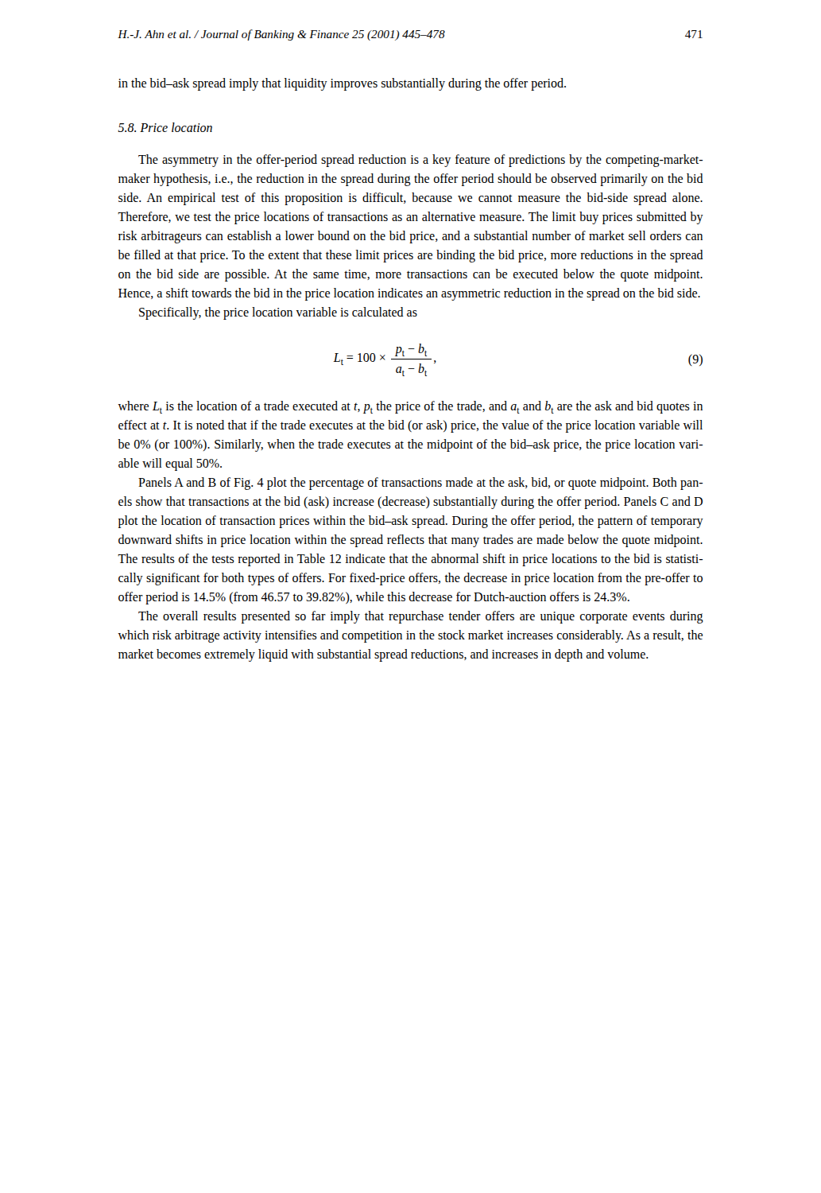H.-J. Ahn et al. / Journal of Banking & Finance 25 (2001) 445–478 471
in the bid–ask spread imply that liquidity improves substantially during the offer period.
5.8. Price location
The asymmetry in the offer-period spread reduction is a key feature of predictions by the competing-market-maker hypothesis, i.e., the reduction in the spread during the offer period should be observed primarily on the bid side. An empirical test of this proposition is difficult, because we cannot measure the bid-side spread alone. Therefore, we test the price locations of transactions as an alternative measure. The limit buy prices submitted by risk arbitrageurs can establish a lower bound on the bid price, and a substantial number of market sell orders can be filled at that price. To the extent that these limit prices are binding the bid price, more reductions in the spread on the bid side are possible. At the same time, more transactions can be executed below the quote midpoint. Hence, a shift towards the bid in the price location indicates an asymmetric reduction in the spread on the bid side.
Specifically, the price location variable is calculated as
Lt = 100 × pt − bt at − bt, (9)
where Lt is the location of a trade executed at t, pt the price of the trade, and at and bt are the ask and bid quotes in effect at t. It is noted that if the trade executes at the bid (or ask) price, the value of the price location variable will be 0% (or 100%). Similarly, when the trade executes at the midpoint of the bid–ask price, the price location variable will equal 50%.
Panels A and B of Fig. 4 plot the percentage of transactions made at the ask, bid, or quote midpoint. Both panels show that transactions at the bid (ask) increase (decrease) substantially during the offer period. Panels C and D plot the location of transaction prices within the bid–ask spread. During the offer period, the pattern of temporary downward shifts in price location within the spread reflects that many trades are made below the quote midpoint. The results of the tests reported in Table 12 indicate that the abnormal shift in price locations to the bid is statistically significant for both types of offers. For fixed-price offers, the decrease in price location from the pre-offer to offer period is 14.5% (from 46.57 to 39.82%), while this decrease for Dutch-auction offers is 24.3%.
The overall results presented so far imply that repurchase tender offers are unique corporate events during which risk arbitrage activity intensifies and competition in the stock market increases considerably. As a result, the market becomes extremely liquid with substantial spread reductions, and increases in depth and volume.